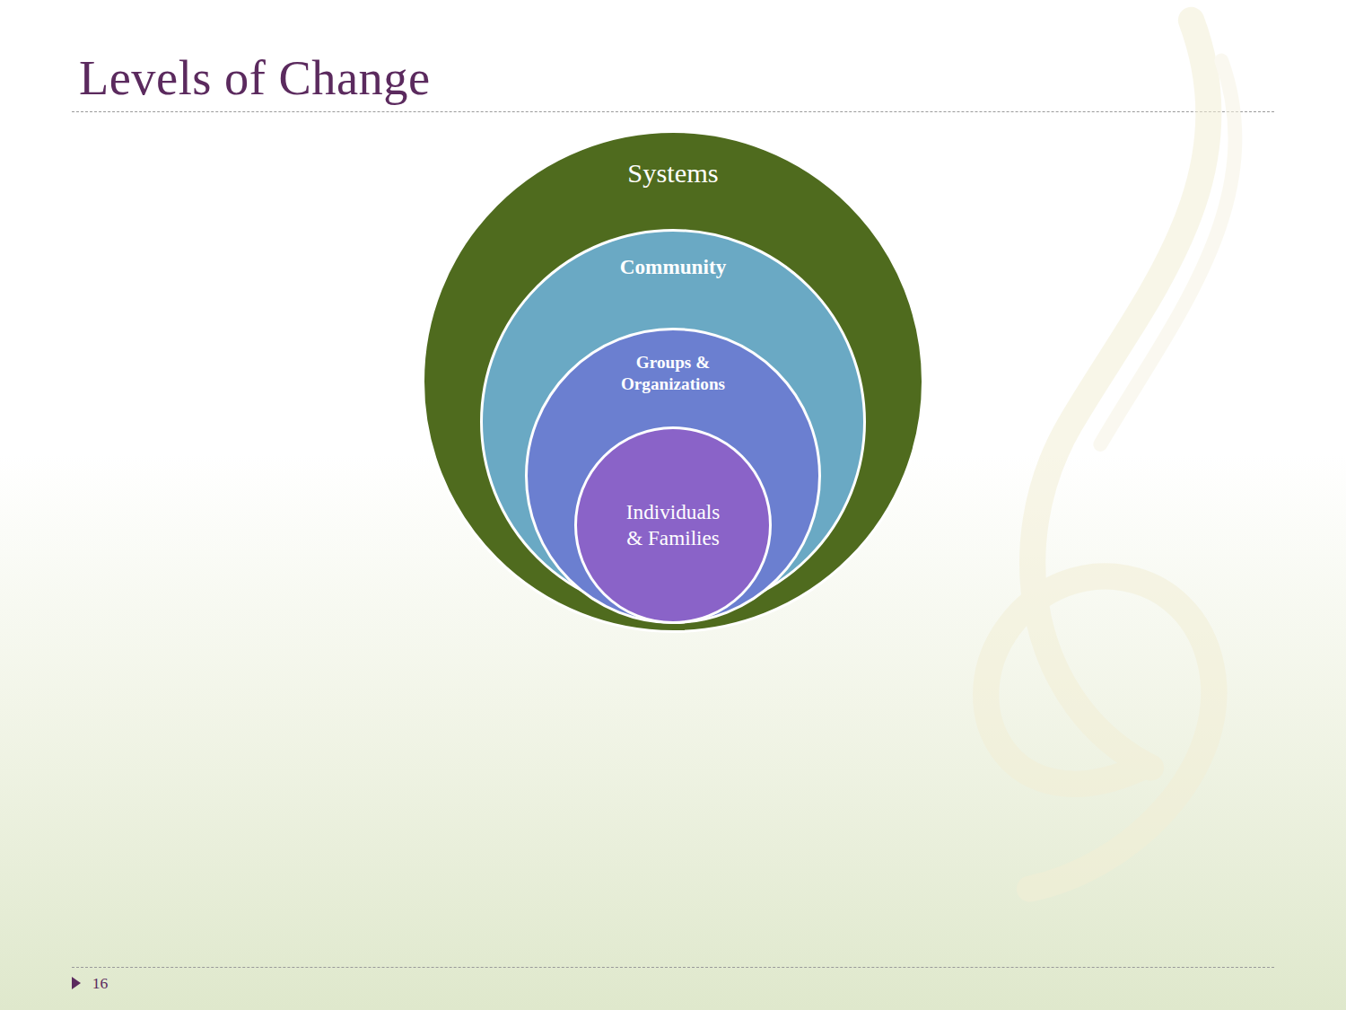Levels of Change
Systems
Community
Groups &
Organizations
Individuals
& Families
16